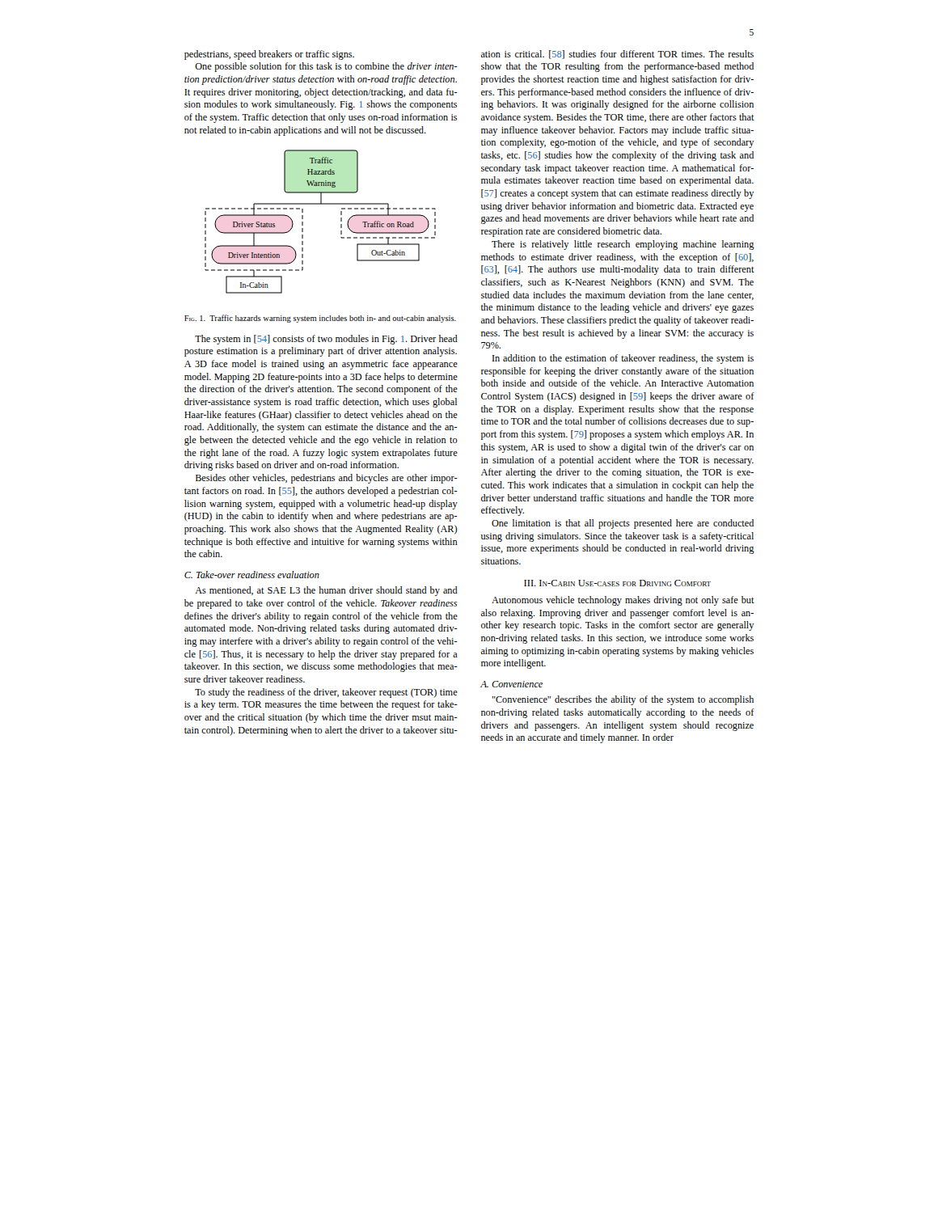5
pedestrians, speed breakers or traffic signs.
One possible solution for this task is to combine the driver intention prediction/driver status detection with on-road traffic detection. It requires driver monitoring, object detection/tracking, and data fusion modules to work simultaneously. Fig. 1 shows the components of the system. Traffic detection that only uses on-road information is not related to in-cabin applications and will not be discussed.
Traffic Hazards Warning Driver Status Traffic on Road Driver Intention Out-Cabin In-Cabin
Fig. 1. Traffic hazards warning system includes both in- and out-cabin analysis.
The system in [54] consists of two modules in Fig. 1. Driver head posture estimation is a preliminary part of driver attention analysis. A 3D face model is trained using an asymmetric face appearance model. Mapping 2D feature-points into a 3D face helps to determine the direction of the driver's attention. The second component of the driver-assistance system is road traffic detection, which uses global Haar-like features (GHaar) classifier to detect vehicles ahead on the road. Additionally, the system can estimate the distance and the angle between the detected vehicle and the ego vehicle in relation to the right lane of the road. A fuzzy logic system extrapolates future driving risks based on driver and on-road information.
Besides other vehicles, pedestrians and bicycles are other important factors on road. In [55], the authors developed a pedestrian collision warning system, equipped with a volumetric head-up display (HUD) in the cabin to identify when and where pedestrians are approaching. This work also shows that the Augmented Reality (AR) technique is both effective and intuitive for warning systems within the cabin.
C. Take-over readiness evaluation
As mentioned, at SAE L3 the human driver should stand by and be prepared to take over control of the vehicle. Takeover readiness defines the driver's ability to regain control of the vehicle from the automated mode. Non-driving related tasks during automated driving may interfere with a driver's ability to regain control of the vehicle [56]. Thus, it is necessary to help the driver stay prepared for a takeover. In this section, we discuss some methodologies that measure driver takeover readiness.
To study the readiness of the driver, takeover request (TOR) time is a key term. TOR measures the time between the request for takeover and the critical situation (by which time the driver msut maintain control). Determining when to alert the driver to a takeover situation is critical. [58] studies four different TOR times. The results show that the TOR resulting from the performance-based method provides the shortest reaction time and highest satisfaction for drivers. This performance-based method considers the influence of driving behaviors. It was originally designed for the airborne collision avoidance system. Besides the TOR time, there are other factors that may influence takeover behavior. Factors may include traffic situation complexity, ego-motion of the vehicle, and type of secondary tasks, etc. [56] studies how the complexity of the driving task and secondary task impact takeover reaction time. A mathematical formula estimates takeover reaction time based on experimental data. [57] creates a concept system that can estimate readiness directly by using driver behavior information and biometric data. Extracted eye gazes and head movements are driver behaviors while heart rate and respiration rate are considered biometric data.
There is relatively little research employing machine learning methods to estimate driver readiness, with the exception of [60], [63], [64]. The authors use multi-modality data to train different classifiers, such as K-Nearest Neighbors (KNN) and SVM. The studied data includes the maximum deviation from the lane center, the minimum distance to the leading vehicle and drivers' eye gazes and behaviors. These classifiers predict the quality of takeover readiness. The best result is achieved by a linear SVM: the accuracy is 79%.
In addition to the estimation of takeover readiness, the system is responsible for keeping the driver constantly aware of the situation both inside and outside of the vehicle. An Interactive Automation Control System (IACS) designed in [59] keeps the driver aware of the TOR on a display. Experiment results show that the response time to TOR and the total number of collisions decreases due to support from this system. [79] proposes a system which employs AR. In this system, AR is used to show a digital twin of the driver's car on in simulation of a potential accident where the TOR is necessary. After alerting the driver to the coming situation, the TOR is executed. This work indicates that a simulation in cockpit can help the driver better understand traffic situations and handle the TOR more effectively.
One limitation is that all projects presented here are conducted using driving simulators. Since the takeover task is a safety-critical issue, more experiments should be conducted in real-world driving situations.
III. In-Cabin Use-cases for Driving Comfort
Autonomous vehicle technology makes driving not only safe but also relaxing. Improving driver and passenger comfort level is another key research topic. Tasks in the comfort sector are generally non-driving related tasks. In this section, we introduce some works aiming to optimizing in-cabin operating systems by making vehicles more intelligent.
A. Convenience
"Convenience" describes the ability of the system to accomplish non-driving related tasks automatically according to the needs of drivers and passengers. An intelligent system should recognize needs in an accurate and timely manner. In order